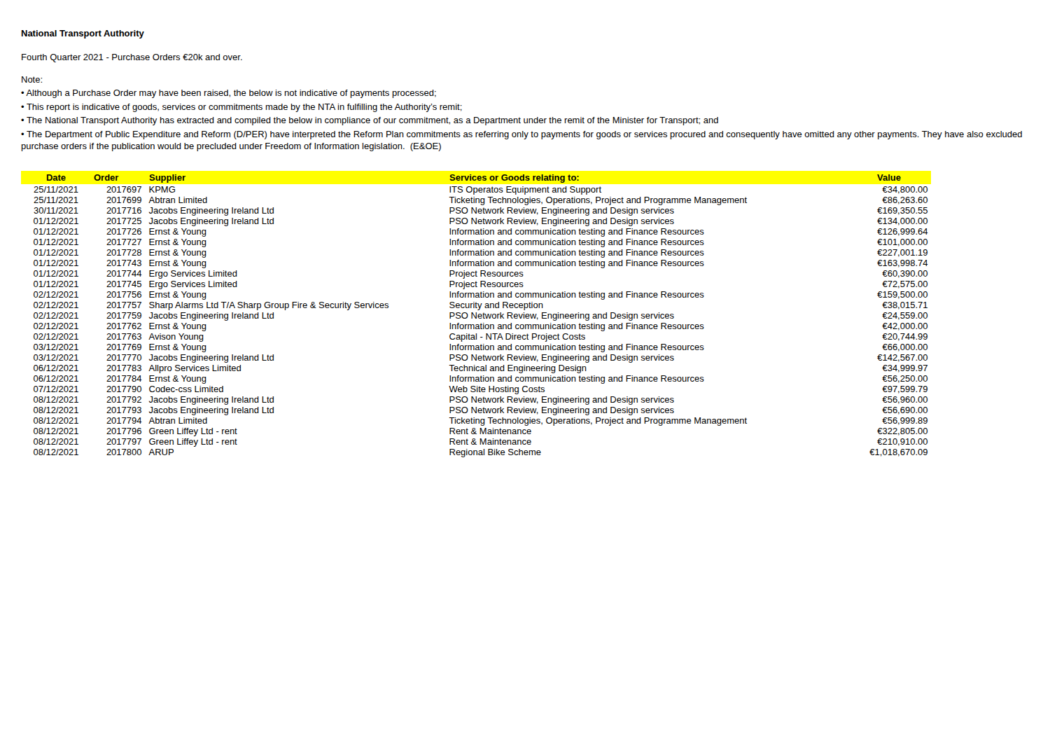National Transport Authority
Fourth Quarter 2021 - Purchase Orders €20k and over.
Note:
• Although a Purchase Order may have been raised, the below is not indicative of payments processed;
• This report is indicative of goods, services or commitments made by the NTA in fulfilling the Authority’s remit;
• The National Transport Authority has extracted and compiled the below in compliance of our commitment, as a Department under the remit of the Minister for Transport; and
• The Department of Public Expenditure and Reform (D/PER) have interpreted the Reform Plan commitments as referring only to payments for goods or services procured and consequently have omitted any other payments. They have also excluded purchase orders if the publication would be precluded under Freedom of Information legislation. (E&OE)
| Date | Order | Supplier | Services or Goods relating to: | Value |
| --- | --- | --- | --- | --- |
| 25/11/2021 | 2017697 | KPMG | ITS Operatos Equipment and Support | €34,800.00 |
| 25/11/2021 | 2017699 | Abtran Limited | Ticketing Technologies, Operations, Project and Programme Management | €86,263.60 |
| 30/11/2021 | 2017716 | Jacobs Engineering Ireland Ltd | PSO Network Review, Engineering and Design services | €169,350.55 |
| 01/12/2021 | 2017725 | Jacobs Engineering Ireland Ltd | PSO Network Review, Engineering and Design services | €134,000.00 |
| 01/12/2021 | 2017726 | Ernst & Young | Information and communication testing and Finance Resources | €126,999.64 |
| 01/12/2021 | 2017727 | Ernst & Young | Information and communication testing and Finance Resources | €101,000.00 |
| 01/12/2021 | 2017728 | Ernst & Young | Information and communication testing and Finance Resources | €227,001.19 |
| 01/12/2021 | 2017743 | Ernst & Young | Information and communication testing and Finance Resources | €163,998.74 |
| 01/12/2021 | 2017744 | Ergo Services Limited | Project Resources | €60,390.00 |
| 01/12/2021 | 2017745 | Ergo Services Limited | Project Resources | €72,575.00 |
| 02/12/2021 | 2017756 | Ernst & Young | Information and communication testing and Finance Resources | €159,500.00 |
| 02/12/2021 | 2017757 | Sharp Alarms Ltd T/A Sharp Group Fire & Security Services | Security and Reception | €38,015.71 |
| 02/12/2021 | 2017759 | Jacobs Engineering Ireland Ltd | PSO Network Review, Engineering and Design services | €24,559.00 |
| 02/12/2021 | 2017762 | Ernst & Young | Information and communication testing and Finance Resources | €42,000.00 |
| 02/12/2021 | 2017763 | Avison Young | Capital - NTA Direct Project Costs | €20,744.99 |
| 03/12/2021 | 2017769 | Ernst & Young | Information and communication testing and Finance Resources | €66,000.00 |
| 03/12/2021 | 2017770 | Jacobs Engineering Ireland Ltd | PSO Network Review, Engineering and Design services | €142,567.00 |
| 06/12/2021 | 2017783 | Allpro Services Limited | Technical and Engineering Design | €34,999.97 |
| 06/12/2021 | 2017784 | Ernst & Young | Information and communication testing and Finance Resources | €56,250.00 |
| 07/12/2021 | 2017790 | Codec-css Limited | Web Site Hosting Costs | €97,599.79 |
| 08/12/2021 | 2017792 | Jacobs Engineering Ireland Ltd | PSO Network Review, Engineering and Design services | €56,960.00 |
| 08/12/2021 | 2017793 | Jacobs Engineering Ireland Ltd | PSO Network Review, Engineering and Design services | €56,690.00 |
| 08/12/2021 | 2017794 | Abtran Limited | Ticketing Technologies, Operations, Project and Programme Management | €56,999.89 |
| 08/12/2021 | 2017796 | Green Liffey Ltd - rent | Rent & Maintenance | €322,805.00 |
| 08/12/2021 | 2017797 | Green Liffey Ltd - rent | Rent & Maintenance | €210,910.00 |
| 08/12/2021 | 2017800 | ARUP | Regional Bike Scheme | €1,018,670.09 |